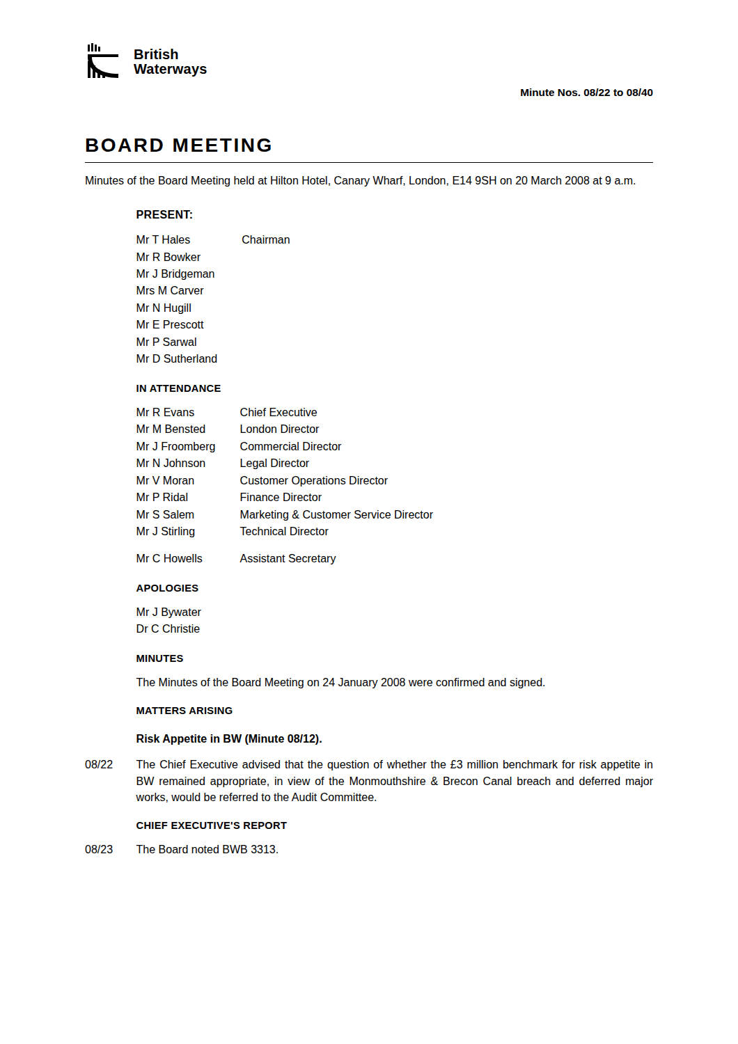British
Waterways
Minute Nos. 08/22 to 08/40
BOARD MEETING
Minutes of the Board Meeting held at Hilton Hotel, Canary Wharf, London, E14 9SH on 20 March 2008 at 9 a.m.
PRESENT:
| Mr T Hales | Chairman |
| Mr R Bowker | |
| Mr J Bridgeman | |
| Mrs M Carver | |
| Mr N Hugill | |
| Mr E Prescott | |
| Mr P Sarwal | |
| Mr D Sutherland | |
IN ATTENDANCE
| Mr R Evans | Chief Executive |
| Mr M Bensted | London Director |
| Mr J Froomberg | Commercial Director |
| Mr N Johnson | Legal Director |
| Mr V Moran | Customer Operations Director |
| Mr P Ridal | Finance Director |
| Mr S Salem | Marketing & Customer Service Director |
| Mr J Stirling | Technical Director |
| Mr C Howells | Assistant Secretary |
APOLOGIES
| Mr J Bywater | |
| Dr C Christie | |
MINUTES
The Minutes of the Board Meeting on 24 January 2008 were confirmed and signed.
MATTERS ARISING
Risk Appetite in BW (Minute 08/12).
08/22
The Chief Executive advised that the question of whether the £3 million benchmark for risk appetite in BW remained appropriate, in view of the Monmouthshire & Brecon Canal breach and deferred major works, would be referred to the Audit Committee.
CHIEF EXECUTIVE'S REPORT
08/23
The Board noted BWB 3313.